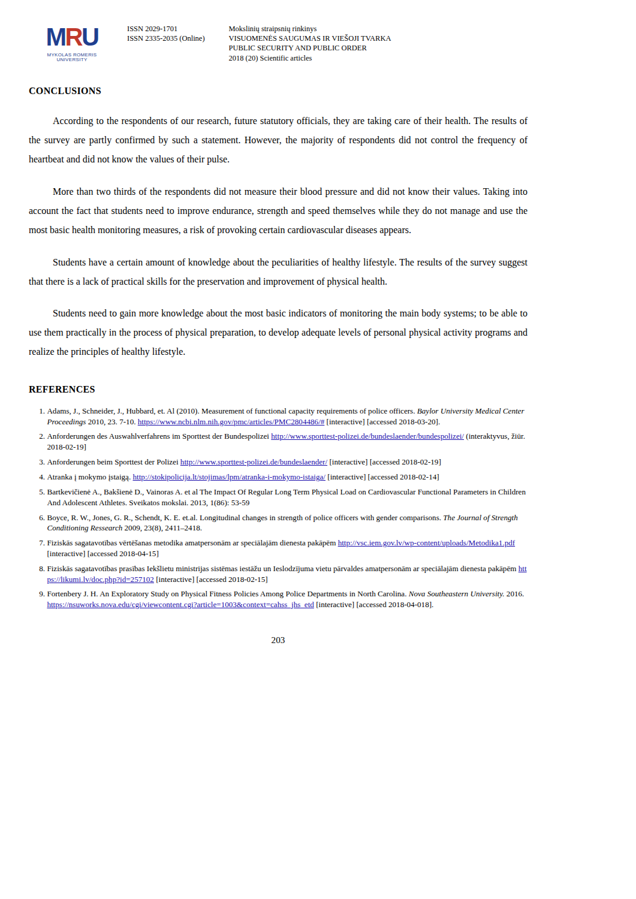MRU
Mykolas Romeris
University
ISSN 2029-1701
ISSN 2335-2035 (Online)
Mokslinių straipsnių rinkinys
Visuomenės saugumas ir viešoji tvarka
Public security and public order
2018 (20) Scientific articles
CONCLUSIONS
According to the respondents of our research, future statutory officials, they are taking care of their health. The results of the survey are partly confirmed by such a statement. However, the majority of respondents did not control the frequency of heartbeat and did not know the values of their pulse.
More than two thirds of the respondents did not measure their blood pressure and did not know their values. Taking into account the fact that students need to improve endurance, strength and speed themselves while they do not manage and use the most basic health monitoring measures, a risk of provoking certain cardiovascular diseases appears.
Students have a certain amount of knowledge about the peculiarities of healthy lifestyle. The results of the survey suggest that there is a lack of practical skills for the preservation and improvement of physical health.
Students need to gain more knowledge about the most basic indicators of monitoring the main body systems; to be able to use them practically in the process of physical preparation, to develop adequate levels of personal physical activity programs and realize the principles of healthy lifestyle.
REFERENCES
Adams, J., Schneider, J., Hubbard, et. Al (2010). Measurement of functional capacity requirements of police officers. Baylor University Medical Center Proceedings 2010, 23. 7-10. https://www.ncbi.nlm.nih.gov/pmc/articles/PMC2804486/# [interactive] [accessed 2018-03-20].
Anforderungen des Auswahlverfahrens im Sporttest der Bundespolizei http://www.sporttest-polizei.de/bundeslaender/bundespolizei/ (interaktyvus, žiūr. 2018-02-19]
Anforderungen beim Sporttest der Polizei http://www.sporttest-polizei.de/bundeslaender/ [interactive] [accessed 2018-02-19]
Atranka į mokymo įstaigą. http://stokipolicija.lt/stojimas/lpm/atranka-i-mokymo-istaiga/ [interactive] [accessed 2018-02-14]
Bartkevičienė A., Bakšienė D., Vainoras A. et al The Impact Of Regular Long Term Physical Load on Cardiovascular Functional Parameters in Children And Adolescent Athletes. Sveikatos mokslai. 2013, 1(86): 53-59
Boyce, R. W., Jones, G. R., Schendt, K. E. et.al. Longitudinal changes in strength of police officers with gender comparisons. The Journal of Strength Conditioning Ressearch 2009, 23(8), 2411–2418.
Fiziskās sagatavotības vērtēšanas metodika amatpersonām ar speciālajām dienesta pakāpēm http://vsc.iem.gov.lv/wp-content/uploads/Metodika1.pdf [interactive] [accessed 2018-04-15]
Fiziskās sagatavotības prasības Iekšlietu ministrijas sistēmas iestāžu un Ieslodzījuma vietu pārvaldes amatpersonām ar speciālajām dienesta pakāpēm https://likumi.lv/doc.php?id=257102 [interactive] [accessed 2018-02-15]
Fortenbery J. H. An Exploratory Study on Physical Fitness Policies Among Police Departments in North Carolina. Nova Southeastern University. 2016. https://nsuworks.nova.edu/cgi/viewcontent.cgi?article=1003&context=cahss_jhs_etd [interactive] [accessed 2018-04-018].
203